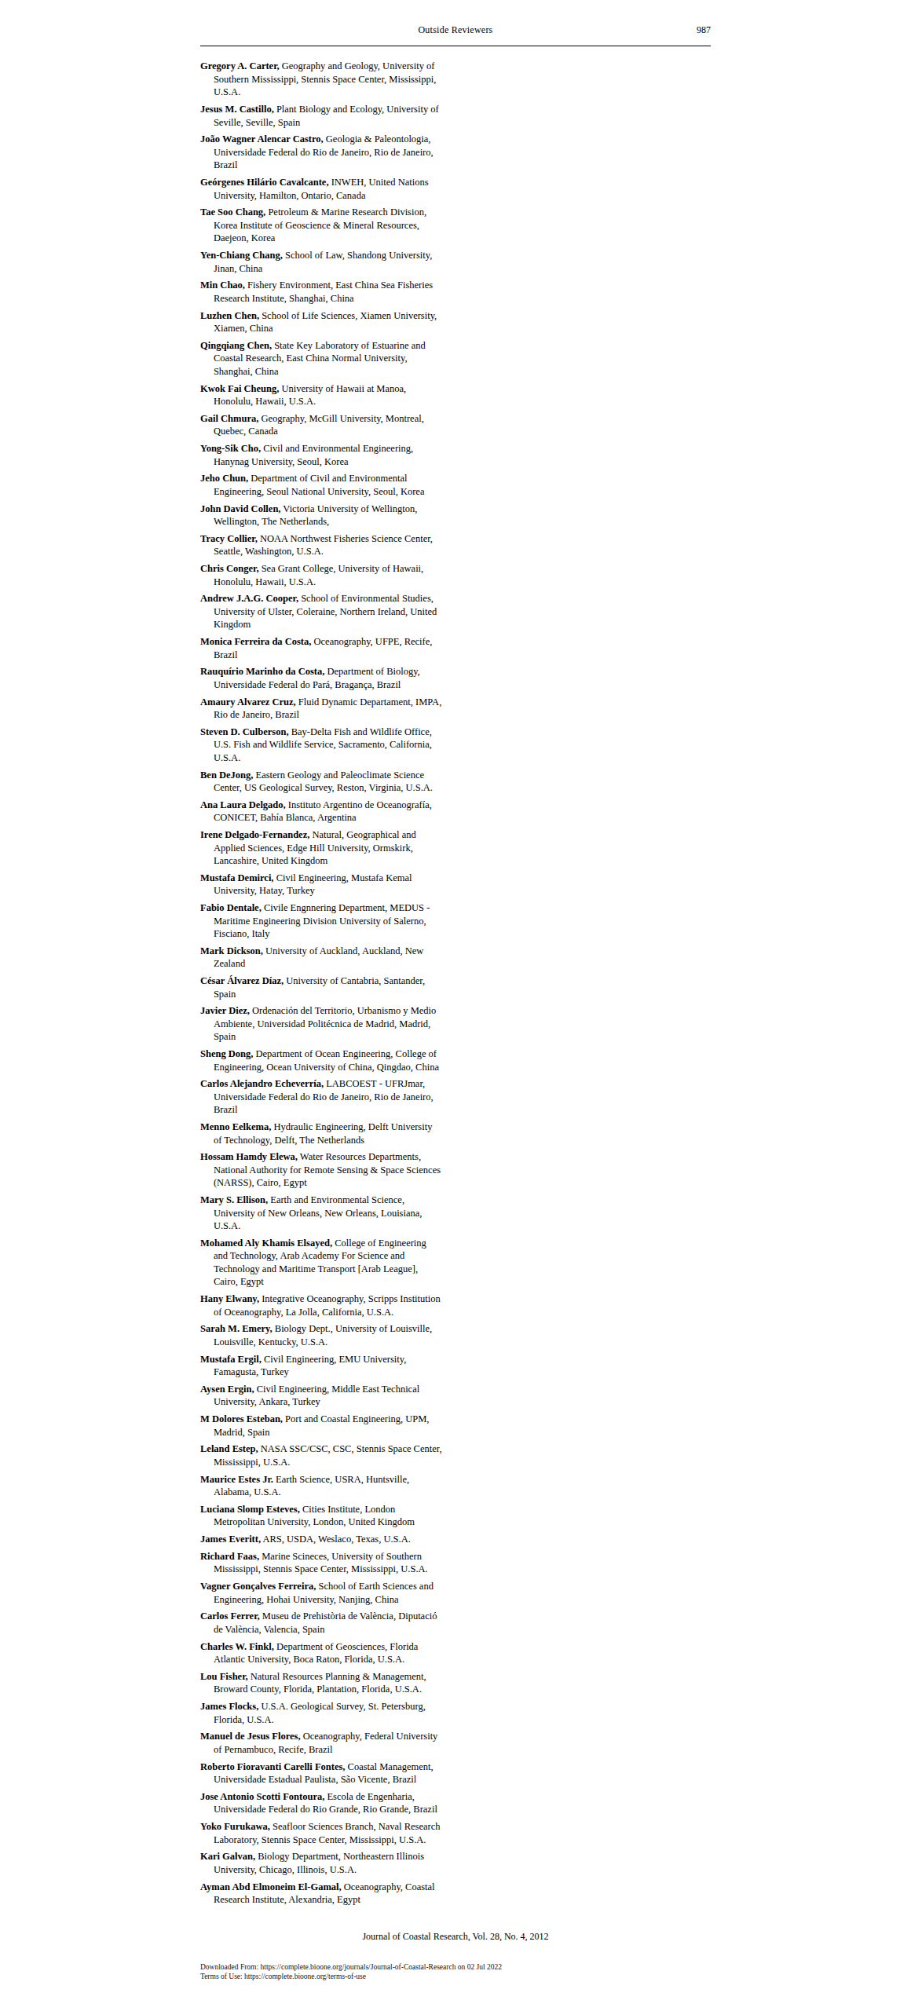Outside Reviewers 987
Gregory A. Carter, Geography and Geology, University of Southern Mississippi, Stennis Space Center, Mississippi, U.S.A.
Jesus M. Castillo, Plant Biology and Ecology, University of Seville, Seville, Spain
João Wagner Alencar Castro, Geologia & Paleontologia, Universidade Federal do Rio de Janeiro, Rio de Janeiro, Brazil
Geórgenes Hilário Cavalcante, INWEH, United Nations University, Hamilton, Ontario, Canada
Tae Soo Chang, Petroleum & Marine Research Division, Korea Institute of Geoscience & Mineral Resources, Daejeon, Korea
Yen-Chiang Chang, School of Law, Shandong University, Jinan, China
Min Chao, Fishery Environment, East China Sea Fisheries Research Institute, Shanghai, China
Luzhen Chen, School of Life Sciences, Xiamen University, Xiamen, China
Qingqiang Chen, State Key Laboratory of Estuarine and Coastal Research, East China Normal University, Shanghai, China
Kwok Fai Cheung, University of Hawaii at Manoa, Honolulu, Hawaii, U.S.A.
Gail Chmura, Geography, McGill University, Montreal, Quebec, Canada
Yong-Sik Cho, Civil and Environmental Engineering, Hanynag University, Seoul, Korea
Jeho Chun, Department of Civil and Environmental Engineering, Seoul National University, Seoul, Korea
John David Collen, Victoria University of Wellington, Wellington, The Netherlands,
Tracy Collier, NOAA Northwest Fisheries Science Center, Seattle, Washington, U.S.A.
Chris Conger, Sea Grant College, University of Hawaii, Honolulu, Hawaii, U.S.A.
Andrew J.A.G. Cooper, School of Environmental Studies, University of Ulster, Coleraine, Northern Ireland, United Kingdom
Monica Ferreira da Costa, Oceanography, UFPE, Recife, Brazil
Rauquírio Marinho da Costa, Department of Biology, Universidade Federal do Pará, Bragança, Brazil
Amaury Alvarez Cruz, Fluid Dynamic Departament, IMPA, Rio de Janeiro, Brazil
Steven D. Culberson, Bay-Delta Fish and Wildlife Office, U.S. Fish and Wildlife Service, Sacramento, California, U.S.A.
Ben DeJong, Eastern Geology and Paleoclimate Science Center, US Geological Survey, Reston, Virginia, U.S.A.
Ana Laura Delgado, Instituto Argentino de Oceanografía, CONICET, Bahía Blanca, Argentina
Irene Delgado-Fernandez, Natural, Geographical and Applied Sciences, Edge Hill University, Ormskirk, Lancashire, United Kingdom
Mustafa Demirci, Civil Engineering, Mustafa Kemal University, Hatay, Turkey
Fabio Dentale, Civile Engnnering Department, MEDUS - Maritime Engineering Division University of Salerno, Fisciano, Italy
Mark Dickson, University of Auckland, Auckland, New Zealand
César Álvarez Díaz, University of Cantabria, Santander, Spain
Javier Diez, Ordenación del Territorio, Urbanismo y Medio Ambiente, Universidad Politécnica de Madrid, Madrid, Spain
Sheng Dong, Department of Ocean Engineering, College of Engineering, Ocean University of China, Qingdao, China
Carlos Alejandro Echeverría, LABCOEST - UFRJmar, Universidade Federal do Rio de Janeiro, Rio de Janeiro, Brazil
Menno Eelkema, Hydraulic Engineering, Delft University of Technology, Delft, The Netherlands
Hossam Hamdy Elewa, Water Resources Departments, National Authority for Remote Sensing & Space Sciences (NARSS), Cairo, Egypt
Mary S. Ellison, Earth and Environmental Science, University of New Orleans, New Orleans, Louisiana, U.S.A.
Mohamed Aly Khamis Elsayed, College of Engineering and Technology, Arab Academy For Science and Technology and Maritime Transport [Arab League], Cairo, Egypt
Hany Elwany, Integrative Oceanography, Scripps Institution of Oceanography, La Jolla, California, U.S.A.
Sarah M. Emery, Biology Dept., University of Louisville, Louisville, Kentucky, U.S.A.
Mustafa Ergil, Civil Engineering, EMU University, Famagusta, Turkey
Aysen Ergin, Civil Engineering, Middle East Technical University, Ankara, Turkey
M Dolores Esteban, Port and Coastal Engineering, UPM, Madrid, Spain
Leland Estep, NASA SSC/CSC, CSC, Stennis Space Center, Mississippi, U.S.A.
Maurice Estes Jr. Earth Science, USRA, Huntsville, Alabama, U.S.A.
Luciana Slomp Esteves, Cities Institute, London Metropolitan University, London, United Kingdom
James Everitt, ARS, USDA, Weslaco, Texas, U.S.A.
Richard Faas, Marine Scineces, University of Southern Mississippi, Stennis Space Center, Mississippi, U.S.A.
Vagner Gonçalves Ferreira, School of Earth Sciences and Engineering, Hohai University, Nanjing, China
Carlos Ferrer, Museu de Prehistòria de València, Diputació de València, Valencia, Spain
Charles W. Finkl, Department of Geosciences, Florida Atlantic University, Boca Raton, Florida, U.S.A.
Lou Fisher, Natural Resources Planning & Management, Broward County, Florida, Plantation, Florida, U.S.A.
James Flocks, U.S.A. Geological Survey, St. Petersburg, Florida, U.S.A.
Manuel de Jesus Flores, Oceanography, Federal University of Pernambuco, Recife, Brazil
Roberto Fioravanti Carelli Fontes, Coastal Management, Universidade Estadual Paulista, São Vicente, Brazil
Jose Antonio Scotti Fontoura, Escola de Engenharia, Universidade Federal do Rio Grande, Rio Grande, Brazil
Yoko Furukawa, Seafloor Sciences Branch, Naval Research Laboratory, Stennis Space Center, Mississippi, U.S.A.
Kari Galvan, Biology Department, Northeastern Illinois University, Chicago, Illinois, U.S.A.
Ayman Abd Elmoneim El-Gamal, Oceanography, Coastal Research Institute, Alexandria, Egypt
Journal of Coastal Research, Vol. 28, No. 4, 2012
Downloaded From: https://complete.bioone.org/journals/Journal-of-Coastal-Research on 02 Jul 2022
Terms of Use: https://complete.bioone.org/terms-of-use